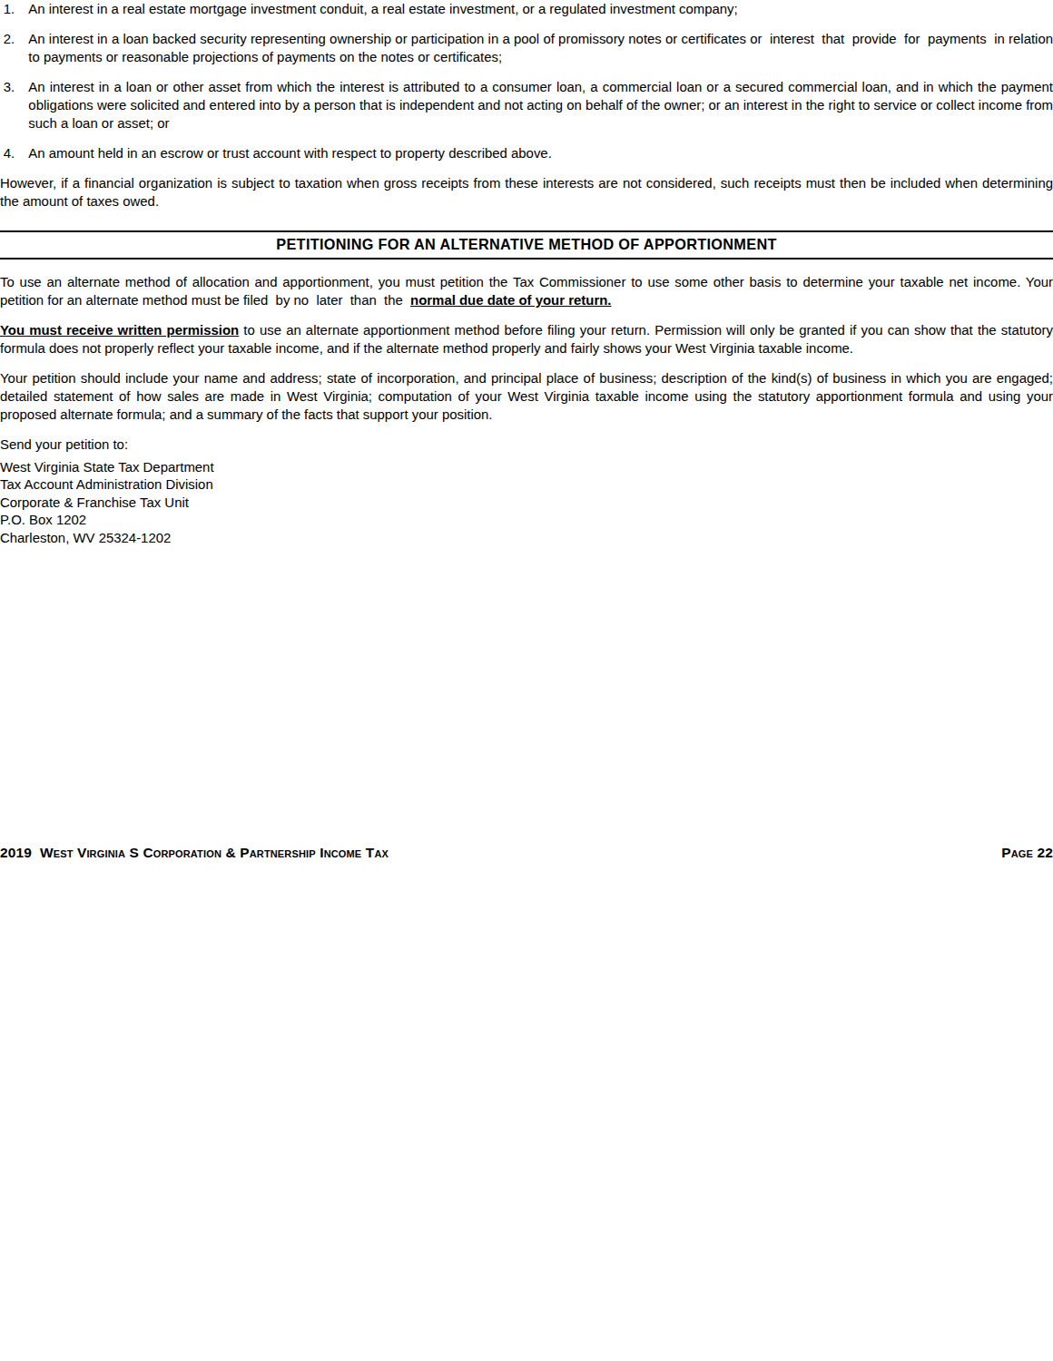1. An interest in a real estate mortgage investment conduit, a real estate investment, or a regulated investment company;
2. An interest in a loan backed security representing ownership or participation in a pool of promissory notes or certificates or interest that provide for payments in relation to payments or reasonable projections of payments on the notes or certificates;
3. An interest in a loan or other asset from which the interest is attributed to a consumer loan, a commercial loan or a secured commercial loan, and in which the payment obligations were solicited and entered into by a person that is independent and not acting on behalf of the owner; or an interest in the right to service or collect income from such a loan or asset; or
4. An amount held in an escrow or trust account with respect to property described above.
However, if a financial organization is subject to taxation when gross receipts from these interests are not considered, such receipts must then be included when determining the amount of taxes owed.
PETITIONING FOR AN ALTERNATIVE METHOD OF APPORTIONMENT
To use an alternate method of allocation and apportionment, you must petition the Tax Commissioner to use some other basis to determine your taxable net income. Your petition for an alternate method must be filed by no later than the normal due date of your return.
You must receive written permission to use an alternate apportionment method before filing your return. Permission will only be granted if you can show that the statutory formula does not properly reflect your taxable income, and if the alternate method properly and fairly shows your West Virginia taxable income.
Your petition should include your name and address; state of incorporation, and principal place of business; description of the kind(s) of business in which you are engaged; detailed statement of how sales are made in West Virginia; computation of your West Virginia taxable income using the statutory apportionment formula and using your proposed alternate formula; and a summary of the facts that support your position.
Send your petition to:
West Virginia State Tax Department
Tax Account Administration Division
Corporate & Franchise Tax Unit
P.O. Box 1202
Charleston, WV 25324-1202
2019 West Virginia S Corporation & Partnership Income Tax
Page 22